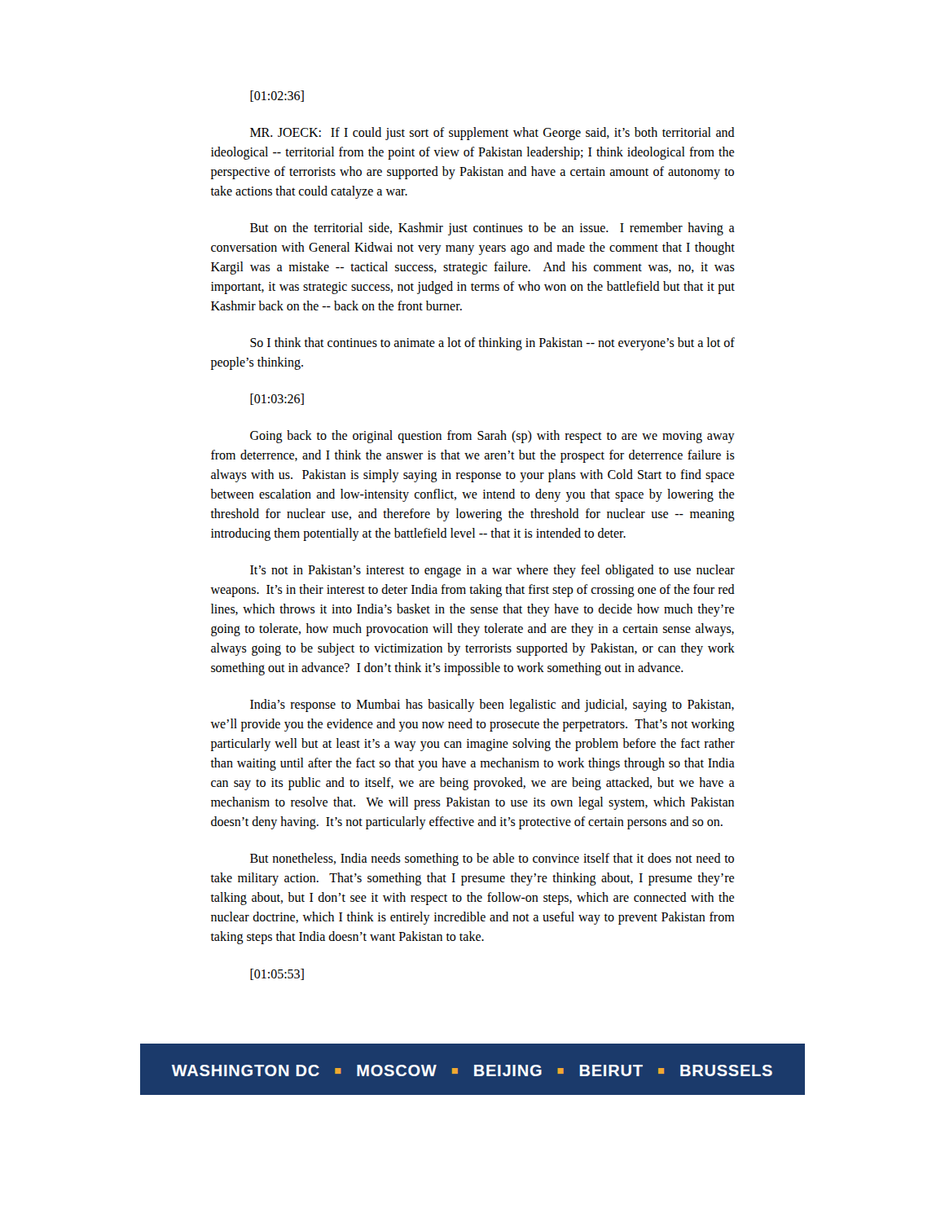[01:02:36]
MR. JOECK: If I could just sort of supplement what George said, it’s both territorial and ideological -- territorial from the point of view of Pakistan leadership; I think ideological from the perspective of terrorists who are supported by Pakistan and have a certain amount of autonomy to take actions that could catalyze a war.
But on the territorial side, Kashmir just continues to be an issue. I remember having a conversation with General Kidwai not very many years ago and made the comment that I thought Kargil was a mistake -- tactical success, strategic failure. And his comment was, no, it was important, it was strategic success, not judged in terms of who won on the battlefield but that it put Kashmir back on the -- back on the front burner.
So I think that continues to animate a lot of thinking in Pakistan -- not everyone’s but a lot of people’s thinking.
[01:03:26]
Going back to the original question from Sarah (sp) with respect to are we moving away from deterrence, and I think the answer is that we aren’t but the prospect for deterrence failure is always with us. Pakistan is simply saying in response to your plans with Cold Start to find space between escalation and low-intensity conflict, we intend to deny you that space by lowering the threshold for nuclear use, and therefore by lowering the threshold for nuclear use -- meaning introducing them potentially at the battlefield level -- that it is intended to deter.
It’s not in Pakistan’s interest to engage in a war where they feel obligated to use nuclear weapons. It’s in their interest to deter India from taking that first step of crossing one of the four red lines, which throws it into India’s basket in the sense that they have to decide how much they’re going to tolerate, how much provocation will they tolerate and are they in a certain sense always, always going to be subject to victimization by terrorists supported by Pakistan, or can they work something out in advance? I don’t think it’s impossible to work something out in advance.
India’s response to Mumbai has basically been legalistic and judicial, saying to Pakistan, we’ll provide you the evidence and you now need to prosecute the perpetrators. That’s not working particularly well but at least it’s a way you can imagine solving the problem before the fact rather than waiting until after the fact so that you have a mechanism to work things through so that India can say to its public and to itself, we are being provoked, we are being attacked, but we have a mechanism to resolve that. We will press Pakistan to use its own legal system, which Pakistan doesn’t deny having. It’s not particularly effective and it’s protective of certain persons and so on.
But nonetheless, India needs something to be able to convince itself that it does not need to take military action. That’s something that I presume they’re thinking about, I presume they’re talking about, but I don’t see it with respect to the follow-on steps, which are connected with the nuclear doctrine, which I think is entirely incredible and not a useful way to prevent Pakistan from taking steps that India doesn’t want Pakistan to take.
[01:05:53]
WASHINGTON DC■MOSCOW■BEIJING■BEIRUT■BRUSSELS